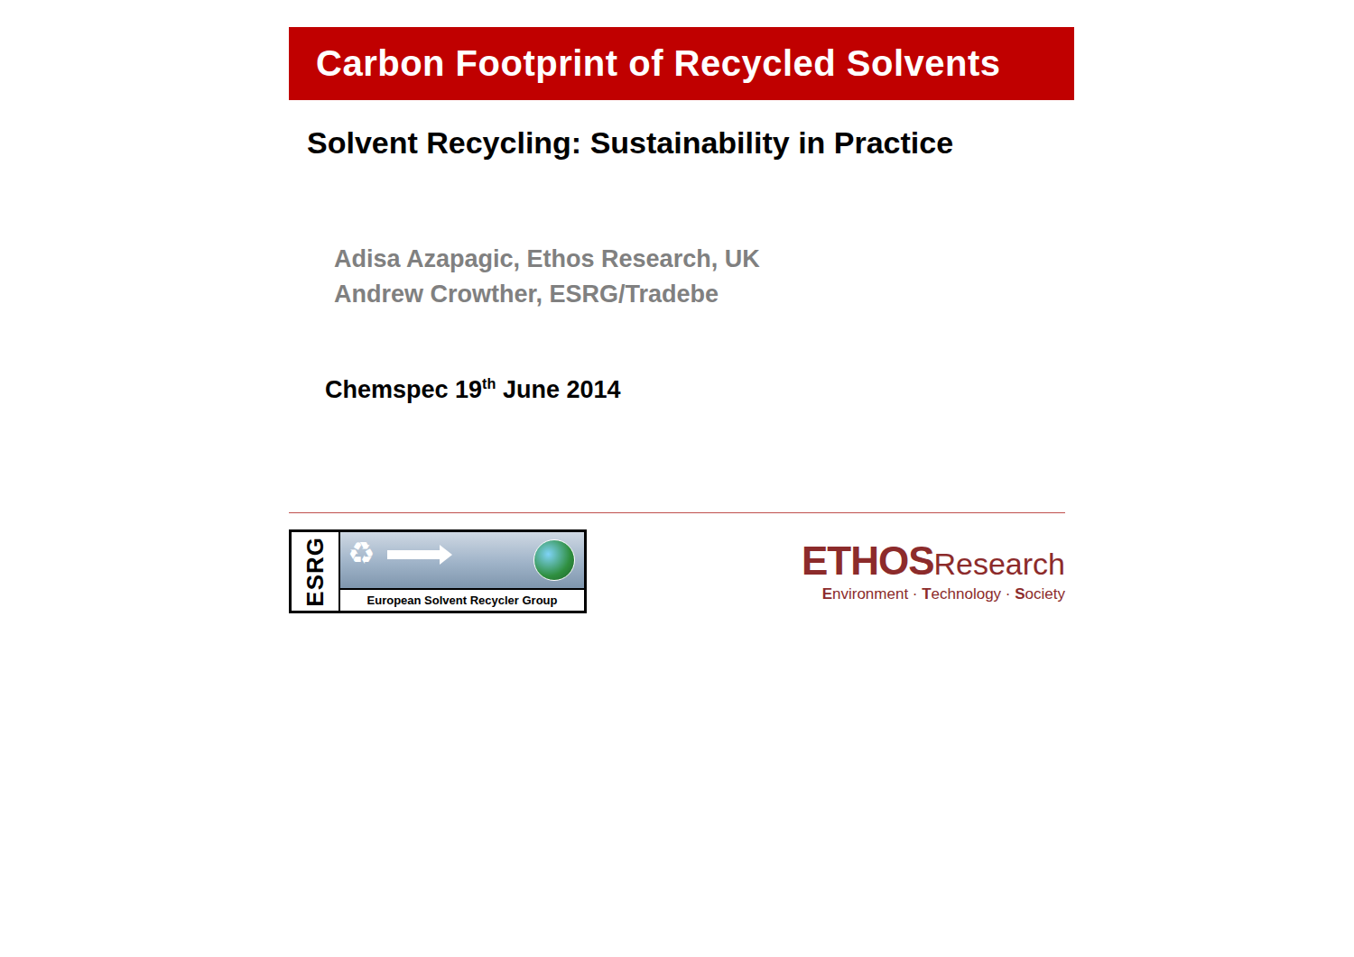Carbon Footprint of Recycled Solvents
Solvent Recycling: Sustainability in Practice
Adisa Azapagic, Ethos Research, UK
Andrew Crowther, ESRG/Tradebe
Chemspec 19th June 2014
ESRG
♻
European Solvent Recycler Group
ETHOSResearch
Environment · Technology · Society